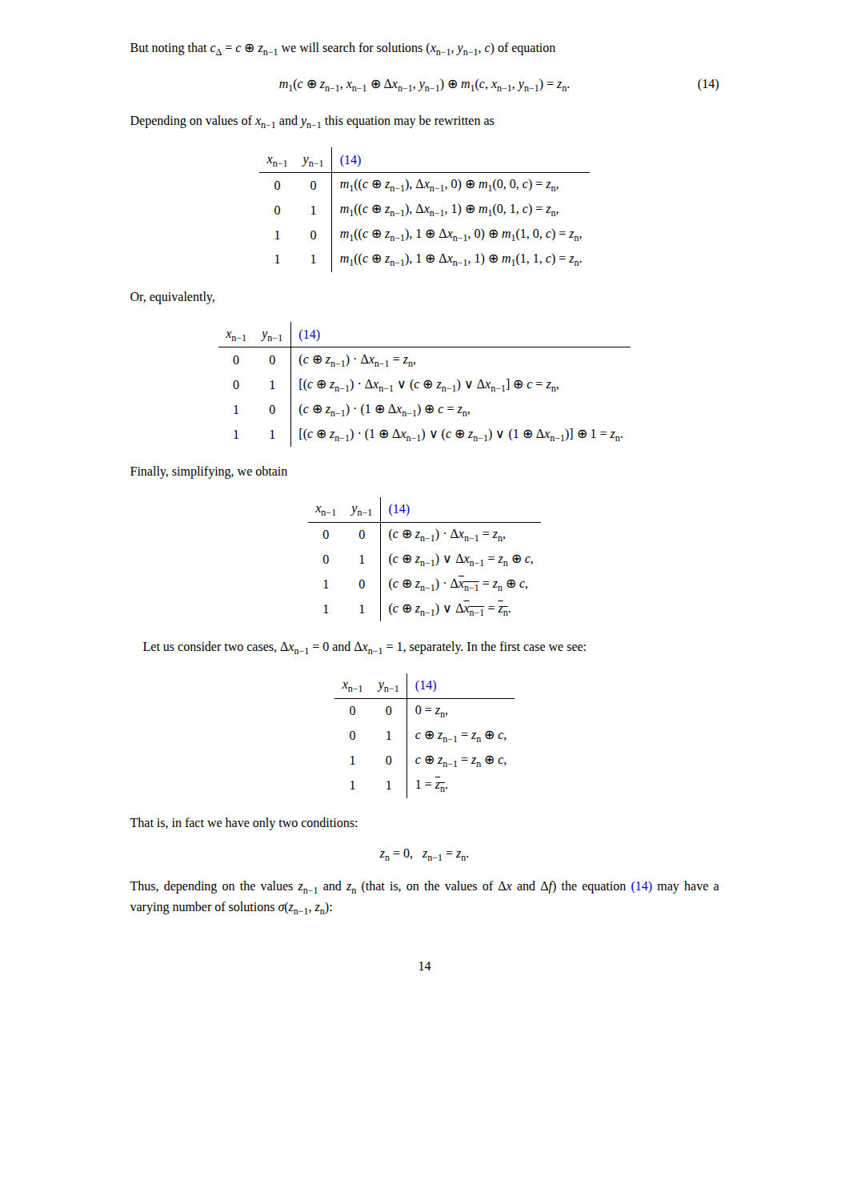But noting that cΔ = c ⊕ zn−1 we will search for solutions (xn−1, yn−1, c) of equation
m1(c ⊕ zn−1, xn−1 ⊕ Δxn−1, yn−1) ⊕ m1(c, xn−1, yn−1) = zn. (14)
Depending on values of xn−1 and yn−1 this equation may be rewritten as
| x n−1 | y n−1 | (14) |
| 0 | 0 | m 1 (( c ⊕ z n−1 ), Δ x n−1 , 0) ⊕ m 1 (0, 0, c ) = z n , |
| 0 | 1 | m 1 (( c ⊕ z n−1 ), Δ x n−1 , 1) ⊕ m 1 (0, 1, c ) = z n , |
| 1 | 0 | m 1 (( c ⊕ z n−1 ), 1 ⊕ Δ x n−1 , 0) ⊕ m 1 (1, 0, c ) = z n , |
| 1 | 1 | m 1 (( c ⊕ z n−1 ), 1 ⊕ Δ x n−1 , 1) ⊕ m 1 (1, 1, c ) = z n . |
Or, equivalently,
| x n−1 | y n−1 | (14) |
| 0 | 0 | ( c ⊕ z n−1 ) · Δ x n−1 = z n , |
| 0 | 1 | [( c ⊕ z n−1 ) · Δ x n−1 ∨ ( c ⊕ z n−1 ) ∨ Δ x n−1 ] ⊕ c = z n , |
| 1 | 0 | ( c ⊕ z n−1 ) · (1 ⊕ Δ x n−1 ) ⊕ c = z n , |
| 1 | 1 | [( c ⊕ z n−1 ) · (1 ⊕ Δ x n−1 ) ∨ ( c ⊕ z n−1 ) ∨ (1 ⊕ Δ x n−1 )] ⊕ 1 = z n . |
Finally, simplifying, we obtain
| x n−1 | y n−1 | (14) |
| 0 | 0 | ( c ⊕ z n−1 ) · Δ x n−1 = z n , |
| 0 | 1 | ( c ⊕ z n−1 ) ∨ Δ x n−1 = z n ⊕ c , |
| 1 | 0 | ( c ⊕ z n−1 ) · Δ x n−1 = z n ⊕ c , |
| 1 | 1 | ( c ⊕ z n−1 ) ∨ Δ x n−1 = z n . |
Let us consider two cases, Δxn−1 = 0 and Δxn−1 = 1, separately. In the first case we see:
| x n−1 | y n−1 | (14) |
| 0 | 0 | 0 = z n , |
| 0 | 1 | c ⊕ z n−1 = z n ⊕ c , |
| 1 | 0 | c ⊕ z n−1 = z n ⊕ c , |
| 1 | 1 | 1 = z n . |
That is, in fact we have only two conditions:
zn = 0, zn−1 = zn.
Thus, depending on the values zn−1 and zn (that is, on the values of Δx and Δf) the equation (14) may have a varying number of solutions σ(zn−1, zn):
14